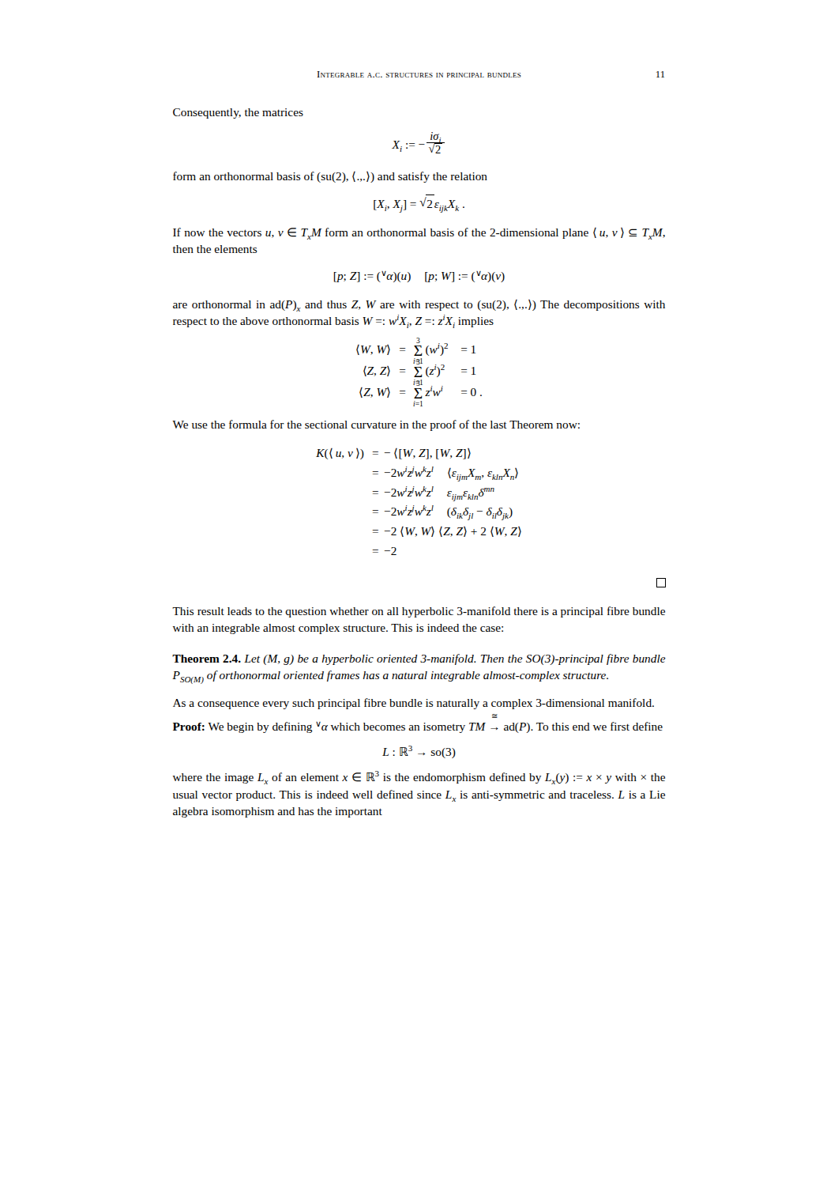Integrable a.c. structures in principal bundles 11
Consequently, the matrices
Xi := −iσi 2
form an orthonormal basis of (su(2), ⟨.,.⟩) and satisfy the relation
[Xi, Xj] = 2 εijkXk .
If now the vectors u, v ∈ TxM form an orthonormal basis of the 2-dimensional plane ⟨ u, v ⟩ ⊆ TxM, then the elements
[p; Z] := (∨α)(u) [p; W] := (∨α)(v)
are orthonormal in ad(P)x and thus Z, W are with respect to (su(2), ⟨.,.⟩) The decompositions with respect to the above orthonormal basis W =: wiXi, Z =: ziXi implies
⟨W, W⟩
=
3 Σi=1(wi)2
= 1
⟨Z, Z⟩
=
3 Σi=1(zi)2
= 1
⟨Z, W⟩
=
3 Σi=1 ziwi
= 0 .
We use the formula for the sectional curvature in the proof of the last Theorem now:
K(⟨ u, v ⟩)
=
− ⟨[W, Z], [W, Z]⟩
=
−2wizjwkzl ⟨εijmXm, εklnXn⟩
=
−2wizjwkzl εijmεklnδmn
=
−2wizjwkzl (δikδjl − δilδjk)
=
−2 ⟨W, W⟩ ⟨Z, Z⟩ + 2 ⟨W, Z⟩
=
−2
This result leads to the question whether on all hyperbolic 3-manifold there is a principal fibre bundle with an integrable almost complex structure. This is indeed the case:
Theorem 2.4. Let (M, g) be a hyperbolic oriented 3-manifold. Then the SO(3)-principal fibre bundle PSO(M) of orthonormal oriented frames has a natural integrable almost-complex structure.
As a consequence every such principal fibre bundle is naturally a complex 3-dimensional manifold.
Proof: We begin by defining ∨α which becomes an isometry TM ≅→ ad(P). To this end we first define
L : ℝ3 → so(3)
where the image Lx of an element x ∈ ℝ3 is the endomorphism defined by Lx(y) := x × y with × the usual vector product. This is indeed well defined since Lx is anti-symmetric and traceless. L is a Lie algebra isomorphism and has the important